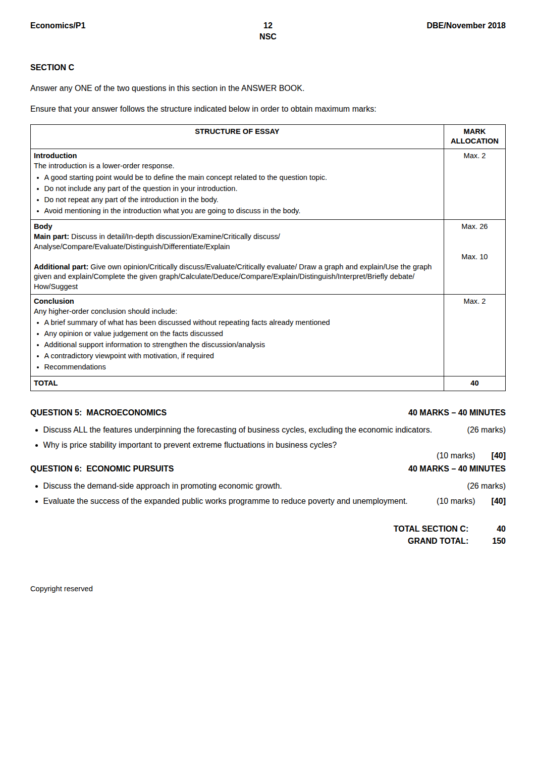Economics/P1
12
DBE/November 2018
NSC
SECTION C
Answer any ONE of the two questions in this section in the ANSWER BOOK.
Ensure that your answer follows the structure indicated below in order to obtain maximum marks:
| STRUCTURE OF ESSAY | MARK ALLOCATION |
| --- | --- |
| Introduction The introduction is a lower-order response. A good starting point would be to define the main concept related to the question topic. Do not include any part of the question in your introduction. Do not repeat any part of the introduction in the body. Avoid mentioning in the introduction what you are going to discuss in the body. | Max. 2 |
| Body Main part: Discuss in detail/In-depth discussion/Examine/Critically discuss/ Analyse/Compare/Evaluate/Distinguish/Differentiate/Explain Additional part: Give own opinion/Critically discuss/Evaluate/Critically evaluate/ Draw a graph and explain/Use the graph given and explain/Complete the given graph/Calculate/Deduce/Compare/Explain/Distinguish/Interpret/Briefly debate/ How/Suggest | Max. 26 Max. 10 |
| Conclusion Any higher-order conclusion should include: A brief summary of what has been discussed without repeating facts already mentioned Any opinion or value judgement on the facts discussed Additional support information to strengthen the discussion/analysis A contradictory viewpoint with motivation, if required Recommendations | Max. 2 |
| TOTAL | 40 |
QUESTION 5: MACROECONOMICS 40 MARKS – 40 MINUTES
Discuss ALL the features underpinning the forecasting of business cycles, excluding the economic indicators.(26 marks)
Why is price stability important to prevent extreme fluctuations in business cycles?
[40](10 marks)
QUESTION 6: ECONOMIC PURSUITS 40 MARKS – 40 MINUTES
Discuss the demand-side approach in promoting economic growth.(26 marks)
Evaluate the success of the expanded public works programme to reduce poverty and unemployment.[40](10 marks)
TOTAL SECTION C: 40
GRAND TOTAL: 150
Copyright reserved